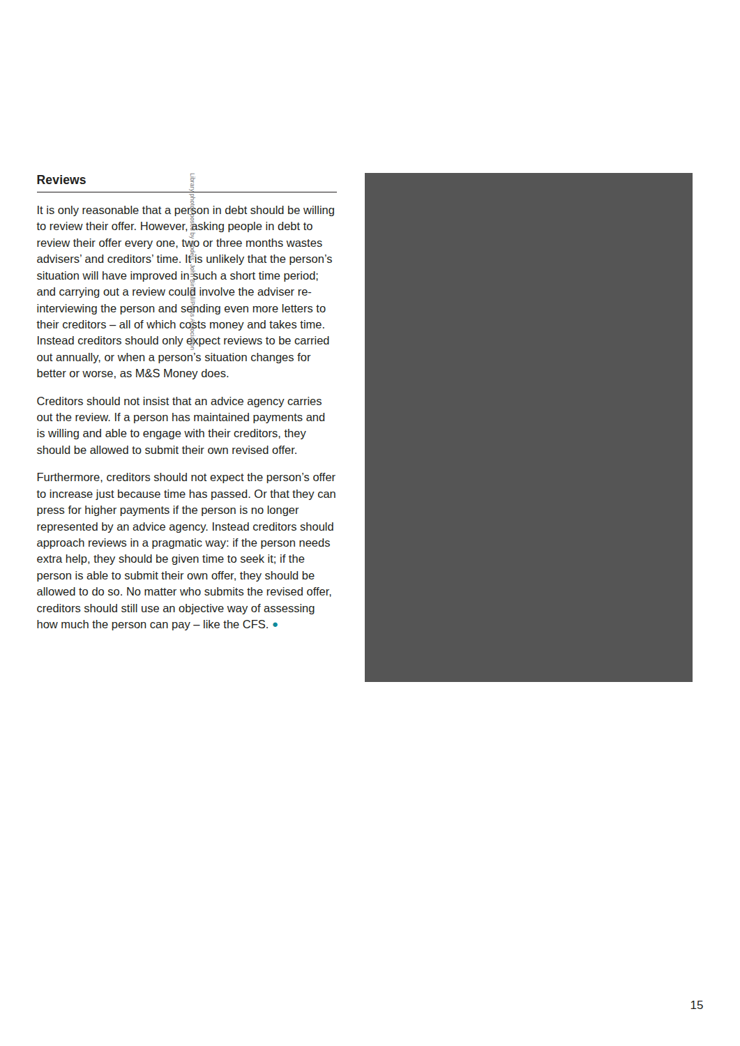Library photos posed by models; John Birdsall/Press Association
Reviews
It is only reasonable that a person in debt should be willing to review their offer. However, asking people in debt to review their offer every one, two or three months wastes advisers’ and creditors’ time. It is unlikely that the person’s situation will have improved in such a short time period; and carrying out a review could involve the adviser re-interviewing the person and sending even more letters to their creditors – all of which costs money and takes time. Instead creditors should only expect reviews to be carried out annually, or when a person’s situation changes for better or worse, as M&S Money does.
Creditors should not insist that an advice agency carries out the review. If a person has maintained payments and is willing and able to engage with their creditors, they should be allowed to submit their own revised offer.
Furthermore, creditors should not expect the person’s offer to increase just because time has passed. Or that they can press for higher payments if the person is no longer represented by an advice agency. Instead creditors should approach reviews in a pragmatic way: if the person needs extra help, they should be given time to seek it; if the person is able to submit their own offer, they should be allowed to do so. No matter who submits the revised offer, creditors should still use an objective way of assessing how much the person can pay – like the CFS. ●
15